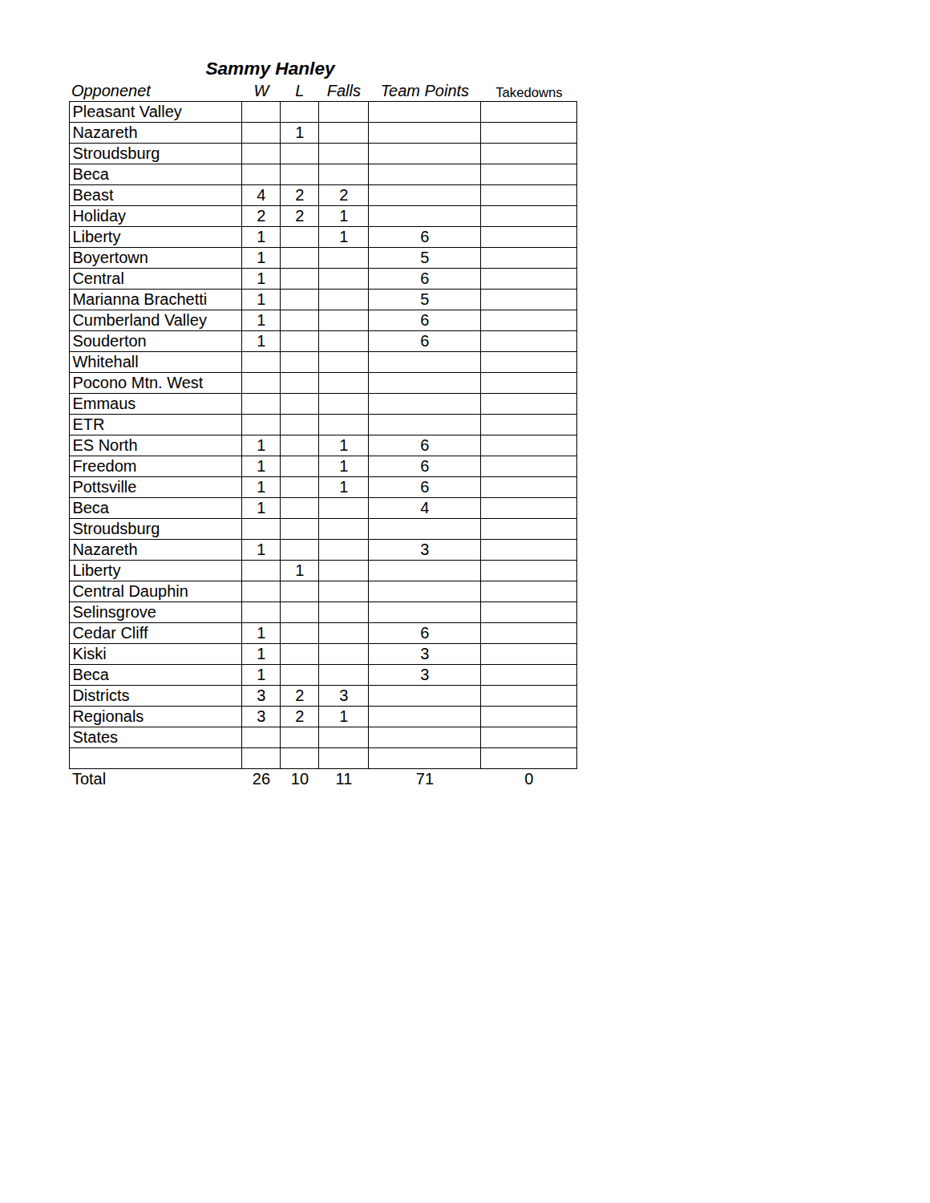Sammy Hanley
| Opponenet | W | L | Falls | Team Points | Takedowns |
| --- | --- | --- | --- | --- | --- |
| Pleasant Valley | | | | | |
| Nazareth | | 1 | | | |
| Stroudsburg | | | | | |
| Beca | | | | | |
| Beast | 4 | 2 | 2 | | |
| Holiday | 2 | 2 | 1 | | |
| Liberty | 1 | | 1 | 6 | |
| Boyertown | 1 | | | 5 | |
| Central | 1 | | | 6 | |
| Marianna Brachetti | 1 | | | 5 | |
| Cumberland Valley | 1 | | | 6 | |
| Souderton | 1 | | | 6 | |
| Whitehall | | | | | |
| Pocono Mtn. West | | | | | |
| Emmaus | | | | | |
| ETR | | | | | |
| ES North | 1 | | 1 | 6 | |
| Freedom | 1 | | 1 | 6 | |
| Pottsville | 1 | | 1 | 6 | |
| Beca | 1 | | | 4 | |
| Stroudsburg | | | | | |
| Nazareth | 1 | | | 3 | |
| Liberty | | 1 | | | |
| Central Dauphin | | | | | |
| Selinsgrove | | | | | |
| Cedar Cliff | 1 | | | 6 | |
| Kiski | 1 | | | 3 | |
| Beca | 1 | | | 3 | |
| Districts | 3 | 2 | 3 | | |
| Regionals | 3 | 2 | 1 | | |
| States | | | | | |
| Total | 26 | 10 | 11 | 71 | 0 |